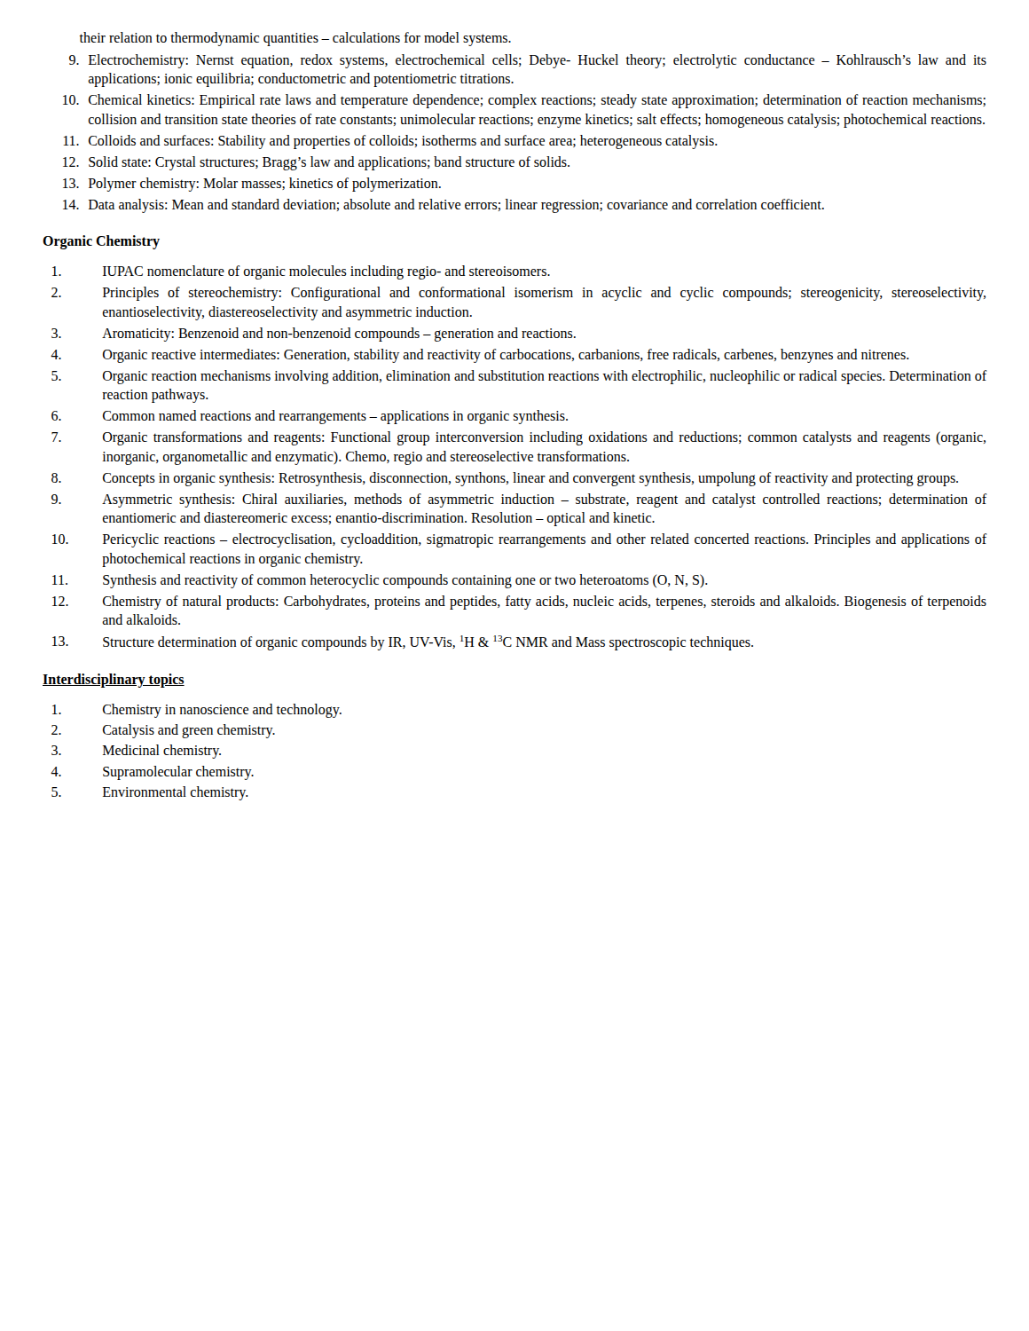their relation to thermodynamic quantities – calculations for model systems.
9. Electrochemistry: Nernst equation, redox systems, electrochemical cells; Debye- Huckel theory; electrolytic conductance – Kohlrausch’s law and its applications; ionic equilibria; conductometric and potentiometric titrations.
10. Chemical kinetics: Empirical rate laws and temperature dependence; complex reactions; steady state approximation; determination of reaction mechanisms; collision and transition state theories of rate constants; unimolecular reactions; enzyme kinetics; salt effects; homogeneous catalysis; photochemical reactions.
11. Colloids and surfaces: Stability and properties of colloids; isotherms and surface area; heterogeneous catalysis.
12. Solid state: Crystal structures; Bragg’s law and applications; band structure of solids.
13. Polymer chemistry: Molar masses; kinetics of polymerization.
14. Data analysis: Mean and standard deviation; absolute and relative errors; linear regression; covariance and correlation coefficient.
Organic Chemistry
1. IUPAC nomenclature of organic molecules including regio- and stereoisomers.
2. Principles of stereochemistry: Configurational and conformational isomerism in acyclic and cyclic compounds; stereogenicity, stereoselectivity, enantioselectivity, diastereoselectivity and asymmetric induction.
3. Aromaticity: Benzenoid and non-benzenoid compounds – generation and reactions.
4. Organic reactive intermediates: Generation, stability and reactivity of carbocations, carbanions, free radicals, carbenes, benzynes and nitrenes.
5. Organic reaction mechanisms involving addition, elimination and substitution reactions with electrophilic, nucleophilic or radical species. Determination of reaction pathways.
6. Common named reactions and rearrangements – applications in organic synthesis.
7. Organic transformations and reagents: Functional group interconversion including oxidations and reductions; common catalysts and reagents (organic, inorganic, organometallic and enzymatic). Chemo, regio and stereoselective transformations.
8. Concepts in organic synthesis: Retrosynthesis, disconnection, synthons, linear and convergent synthesis, umpolung of reactivity and protecting groups.
9. Asymmetric synthesis: Chiral auxiliaries, methods of asymmetric induction – substrate, reagent and catalyst controlled reactions; determination of enantiomeric and diastereomeric excess; enantio-discrimination. Resolution – optical and kinetic.
10. Pericyclic reactions – electrocyclisation, cycloaddition, sigmatropic rearrangements and other related concerted reactions. Principles and applications of photochemical reactions in organic chemistry.
11. Synthesis and reactivity of common heterocyclic compounds containing one or two heteroatoms (O, N, S).
12. Chemistry of natural products: Carbohydrates, proteins and peptides, fatty acids, nucleic acids, terpenes, steroids and alkaloids. Biogenesis of terpenoids and alkaloids.
13. Structure determination of organic compounds by IR, UV-Vis, 1H & 13C NMR and Mass spectroscopic techniques.
Interdisciplinary topics
1. Chemistry in nanoscience and technology.
2. Catalysis and green chemistry.
3. Medicinal chemistry.
4. Supramolecular chemistry.
5. Environmental chemistry.